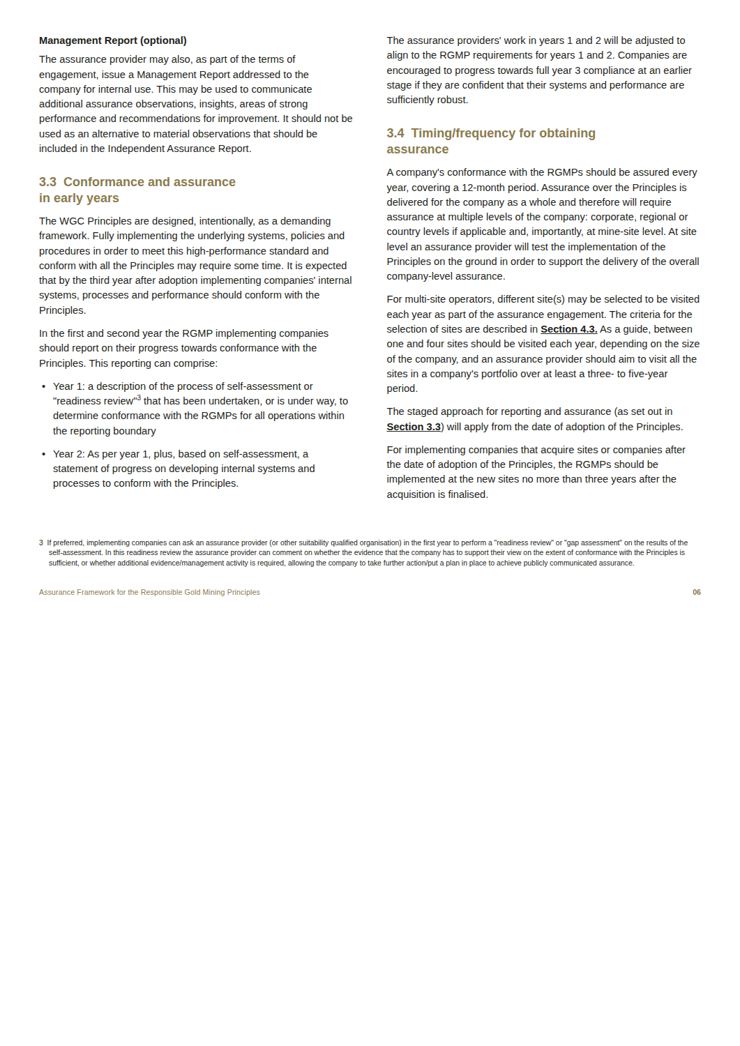Management Report (optional)
The assurance provider may also, as part of the terms of engagement, issue a Management Report addressed to the company for internal use. This may be used to communicate additional assurance observations, insights, areas of strong performance and recommendations for improvement. It should not be used as an alternative to material observations that should be included in the Independent Assurance Report.
3.3 Conformance and assurance
in early years
The WGC Principles are designed, intentionally, as a demanding framework. Fully implementing the underlying systems, policies and procedures in order to meet this high-performance standard and conform with all the Principles may require some time. It is expected that by the third year after adoption implementing companies' internal systems, processes and performance should conform with the Principles.
In the first and second year the RGMP implementing companies should report on their progress towards conformance with the Principles. This reporting can comprise:
Year 1: a description of the process of self-assessment or "readiness review"3 that has been undertaken, or is under way, to determine conformance with the RGMPs for all operations within the reporting boundary
Year 2: As per year 1, plus, based on self-assessment, a statement of progress on developing internal systems and processes to conform with the Principles.
The assurance providers' work in years 1 and 2 will be adjusted to align to the RGMP requirements for years 1 and 2. Companies are encouraged to progress towards full year 3 compliance at an earlier stage if they are confident that their systems and performance are sufficiently robust.
3.4 Timing/frequency for obtaining
assurance
A company's conformance with the RGMPs should be assured every year, covering a 12-month period. Assurance over the Principles is delivered for the company as a whole and therefore will require assurance at multiple levels of the company: corporate, regional or country levels if applicable and, importantly, at mine-site level. At site level an assurance provider will test the implementation of the Principles on the ground in order to support the delivery of the overall company-level assurance.
For multi-site operators, different site(s) may be selected to be visited each year as part of the assurance engagement. The criteria for the selection of sites are described in Section 4.3. As a guide, between one and four sites should be visited each year, depending on the size of the company, and an assurance provider should aim to visit all the sites in a company's portfolio over at least a three- to five-year period.
The staged approach for reporting and assurance (as set out in Section 3.3) will apply from the date of adoption of the Principles.
For implementing companies that acquire sites or companies after the date of adoption of the Principles, the RGMPs should be implemented at the new sites no more than three years after the acquisition is finalised.
3 If preferred, implementing companies can ask an assurance provider (or other suitability qualified organisation) in the first year to perform a "readiness review" or "gap assessment" on the results of the self-assessment. In this readiness review the assurance provider can comment on whether the evidence that the company has to support their view on the extent of conformance with the Principles is sufficient, or whether additional evidence/management activity is required, allowing the company to take further action/put a plan in place to achieve publicly communicated assurance.
Assurance Framework for the Responsible Gold Mining Principles 06